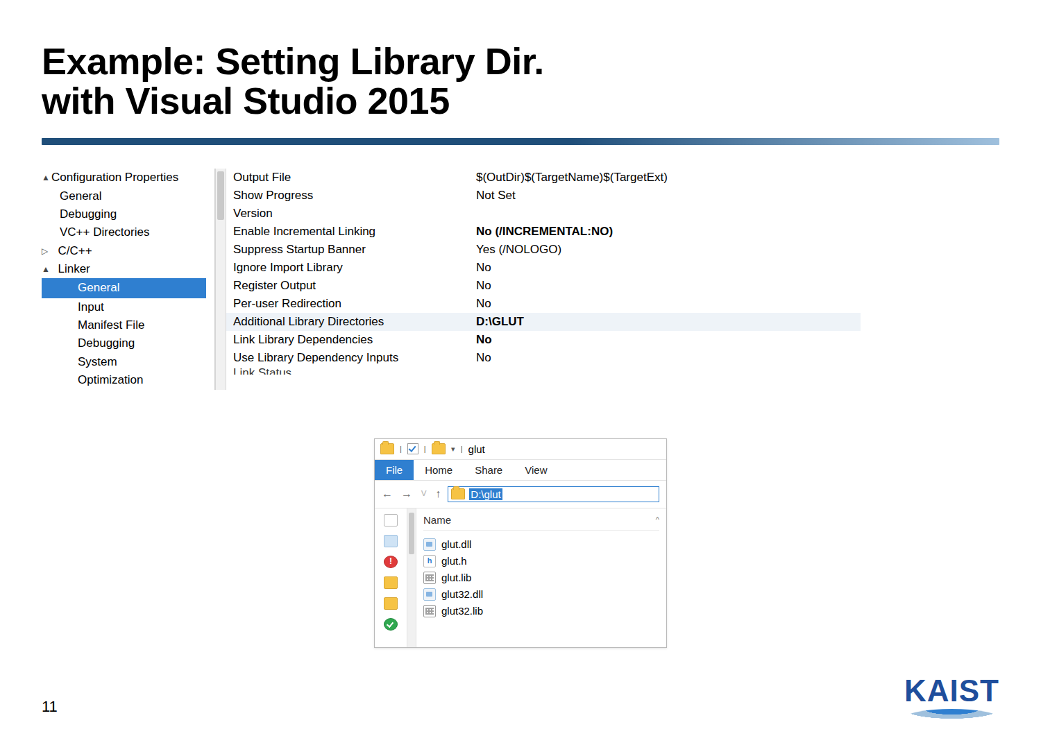Example: Setting Library Dir.
with Visual Studio 2015
▲Configuration Properties
General
Debugging
VC++ Directories
▷ C/C++
▲ Linker
General
Input
Manifest File
Debugging
System
Optimization
| Output File | $(OutDir)$(TargetName)$(TargetExt) |
| Show Progress | Not Set |
| Version | |
| Enable Incremental Linking | No (/INCREMENTAL:NO) |
| Suppress Startup Banner | Yes (/NOLOGO) |
| Ignore Import Library | No |
| Register Output | No |
| Per-user Redirection | No |
| Additional Library Directories | D:\GLUT |
| Link Library Dependencies | No |
| Use Library Dependency Inputs | No |
| Link Status | |
| | ▾ | glut
File
Home
Share
View
← → ˅ ↑
D:\glut
Name ^
glut.dll
glut.h
glut.lib
glut32.dll
glut32.lib
11
KAIST